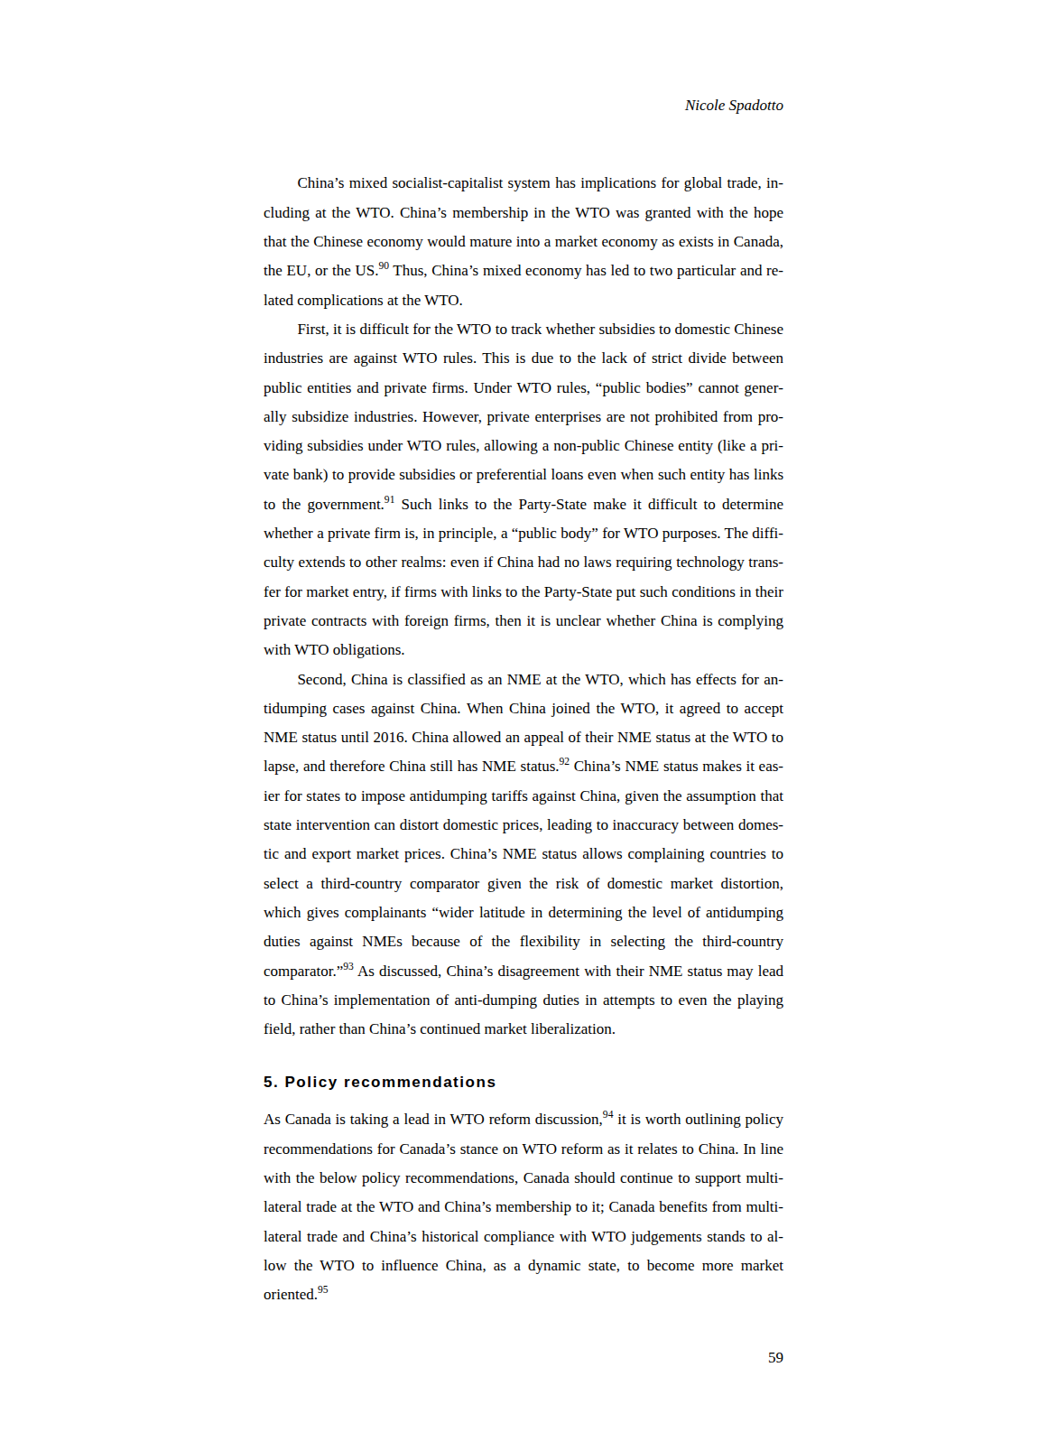Nicole Spadotto
China’s mixed socialist-capitalist system has implications for global trade, including at the WTO. China’s membership in the WTO was granted with the hope that the Chinese economy would mature into a market economy as exists in Canada, the EU, or the US.90 Thus, China’s mixed economy has led to two particular and related complications at the WTO.
First, it is difficult for the WTO to track whether subsidies to domestic Chinese industries are against WTO rules. This is due to the lack of strict divide between public entities and private firms. Under WTO rules, “public bodies” cannot generally subsidize industries. However, private enterprises are not prohibited from providing subsidies under WTO rules, allowing a non-public Chinese entity (like a private bank) to provide subsidies or preferential loans even when such entity has links to the government.91 Such links to the Party-State make it difficult to determine whether a private firm is, in principle, a “public body” for WTO purposes. The difficulty extends to other realms: even if China had no laws requiring technology transfer for market entry, if firms with links to the Party-State put such conditions in their private contracts with foreign firms, then it is unclear whether China is complying with WTO obligations.
Second, China is classified as an NME at the WTO, which has effects for antidumping cases against China. When China joined the WTO, it agreed to accept NME status until 2016. China allowed an appeal of their NME status at the WTO to lapse, and therefore China still has NME status.92 China’s NME status makes it easier for states to impose antidumping tariffs against China, given the assumption that state intervention can distort domestic prices, leading to inaccuracy between domestic and export market prices. China’s NME status allows complaining countries to select a third-country comparator given the risk of domestic market distortion, which gives complainants “wider latitude in determining the level of antidumping duties against NMEs because of the flexibility in selecting the third-country comparator.”93 As discussed, China’s disagreement with their NME status may lead to China’s implementation of anti-dumping duties in attempts to even the playing field, rather than China’s continued market liberalization.
5. Policy recommendations
As Canada is taking a lead in WTO reform discussion,94 it is worth outlining policy recommendations for Canada’s stance on WTO reform as it relates to China. In line with the below policy recommendations, Canada should continue to support multilateral trade at the WTO and China’s membership to it; Canada benefits from multilateral trade and China’s historical compliance with WTO judgements stands to allow the WTO to influence China, as a dynamic state, to become more market oriented.95
59